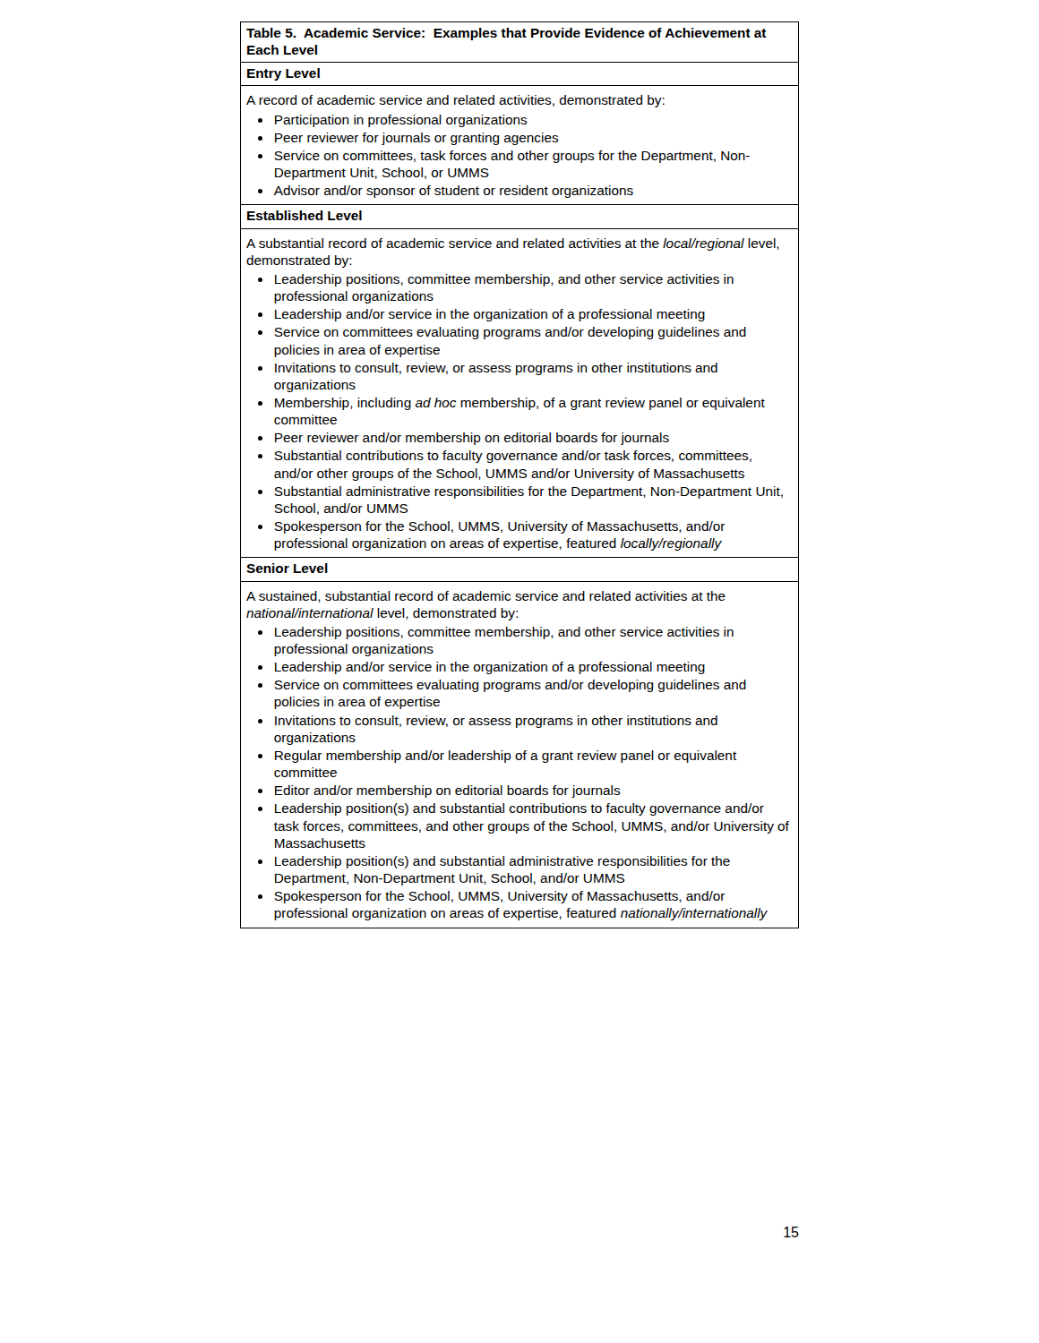| Table 5. Academic Service: Examples that Provide Evidence of Achievement at Each Level |
| Entry Level |
| A record of academic service and related activities, demonstrated by: Participation in professional organizations Peer reviewer for journals or granting agencies Service on committees, task forces and other groups for the Department, Non-Department Unit, School, or UMMS Advisor and/or sponsor of student or resident organizations |
| Established Level |
| A substantial record of academic service and related activities at the local/regional level, demonstrated by: Leadership positions, committee membership, and other service activities in professional organizations Leadership and/or service in the organization of a professional meeting Service on committees evaluating programs and/or developing guidelines and policies in area of expertise Invitations to consult, review, or assess programs in other institutions and organizations Membership, including ad hoc membership, of a grant review panel or equivalent committee Peer reviewer and/or membership on editorial boards for journals Substantial contributions to faculty governance and/or task forces, committees, and/or other groups of the School, UMMS and/or University of Massachusetts Substantial administrative responsibilities for the Department, Non-Department Unit, School, and/or UMMS Spokesperson for the School, UMMS, University of Massachusetts, and/or professional organization on areas of expertise, featured locally/regionally |
| Senior Level |
| A sustained, substantial record of academic service and related activities at the national/international level, demonstrated by: Leadership positions, committee membership, and other service activities in professional organizations Leadership and/or service in the organization of a professional meeting Service on committees evaluating programs and/or developing guidelines and policies in area of expertise Invitations to consult, review, or assess programs in other institutions and organizations Regular membership and/or leadership of a grant review panel or equivalent committee Editor and/or membership on editorial boards for journals Leadership position(s) and substantial contributions to faculty governance and/or task forces, committees, and other groups of the School, UMMS, and/or University of Massachusetts Leadership position(s) and substantial administrative responsibilities for the Department, Non-Department Unit, School, and/or UMMS Spokesperson for the School, UMMS, University of Massachusetts, and/or professional organization on areas of expertise, featured nationally/internationally |
15